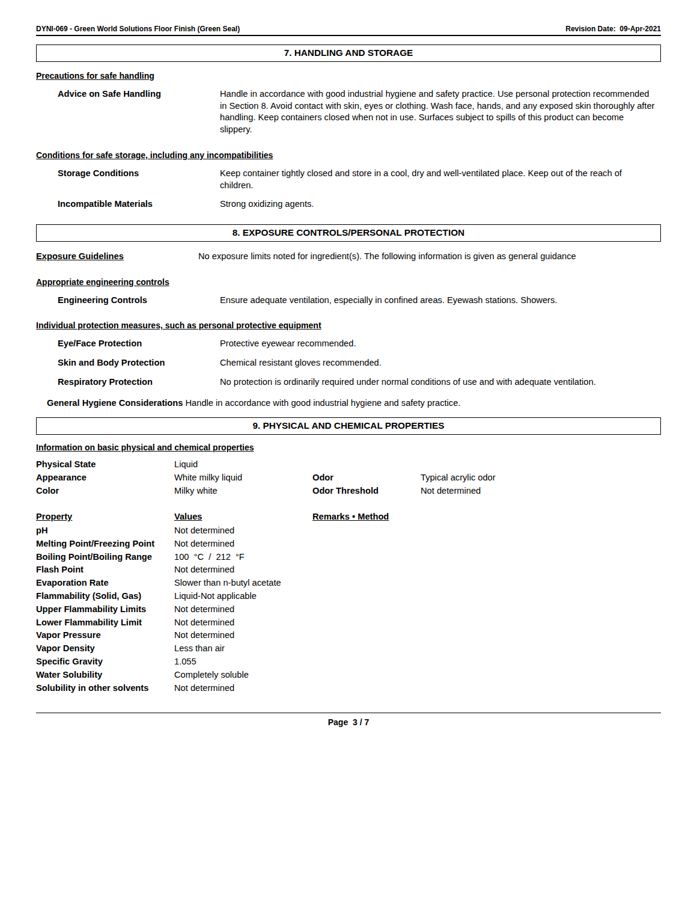DYNI-069 - Green World Solutions Floor Finish (Green Seal)
Revision Date: 09-Apr-2021
7. HANDLING AND STORAGE
Precautions for safe handling
| Advice on Safe Handling | Handle in accordance with good industrial hygiene and safety practice. Use personal protection recommended in Section 8. Avoid contact with skin, eyes or clothing. Wash face, hands, and any exposed skin thoroughly after handling. Keep containers closed when not in use. Surfaces subject to spills of this product can become slippery. |
Conditions for safe storage, including any incompatibilities
| Storage Conditions | Keep container tightly closed and store in a cool, dry and well-ventilated place. Keep out of the reach of children. |
| Incompatible Materials | Strong oxidizing agents. |
8. EXPOSURE CONTROLS/PERSONAL PROTECTION
| Exposure Guidelines | No exposure limits noted for ingredient(s). The following information is given as general guidance |
Appropriate engineering controls
| Engineering Controls | Ensure adequate ventilation, especially in confined areas. Eyewash stations. Showers. |
Individual protection measures, such as personal protective equipment
| Eye/Face Protection | Protective eyewear recommended. |
| Skin and Body Protection | Chemical resistant gloves recommended. |
| Respiratory Protection | No protection is ordinarily required under normal conditions of use and with adequate ventilation. |
General Hygiene Considerations Handle in accordance with good industrial hygiene and safety practice.
9. PHYSICAL AND CHEMICAL PROPERTIES
Information on basic physical and chemical properties
| Physical State | Liquid | | |
| Appearance | White milky liquid | Odor | Typical acrylic odor |
| Color | Milky white | Odor Threshold | Not determined |
| Property | Values | Remarks • Method | |
| pH | Not determined | | |
| Melting Point/Freezing Point | Not determined | | |
| Boiling Point/Boiling Range | 100 °C / 212 °F | | |
| Flash Point | Not determined | | |
| Evaporation Rate | Slower than n-butyl acetate | | |
| Flammability (Solid, Gas) | Liquid-Not applicable | | |
| Upper Flammability Limits | Not determined | | |
| Lower Flammability Limit | Not determined | | |
| Vapor Pressure | Not determined | | |
| Vapor Density | Less than air | | |
| Specific Gravity | 1.055 | | |
| Water Solubility | Completely soluble | | |
| Solubility in other solvents | Not determined | | |
Page 3 / 7